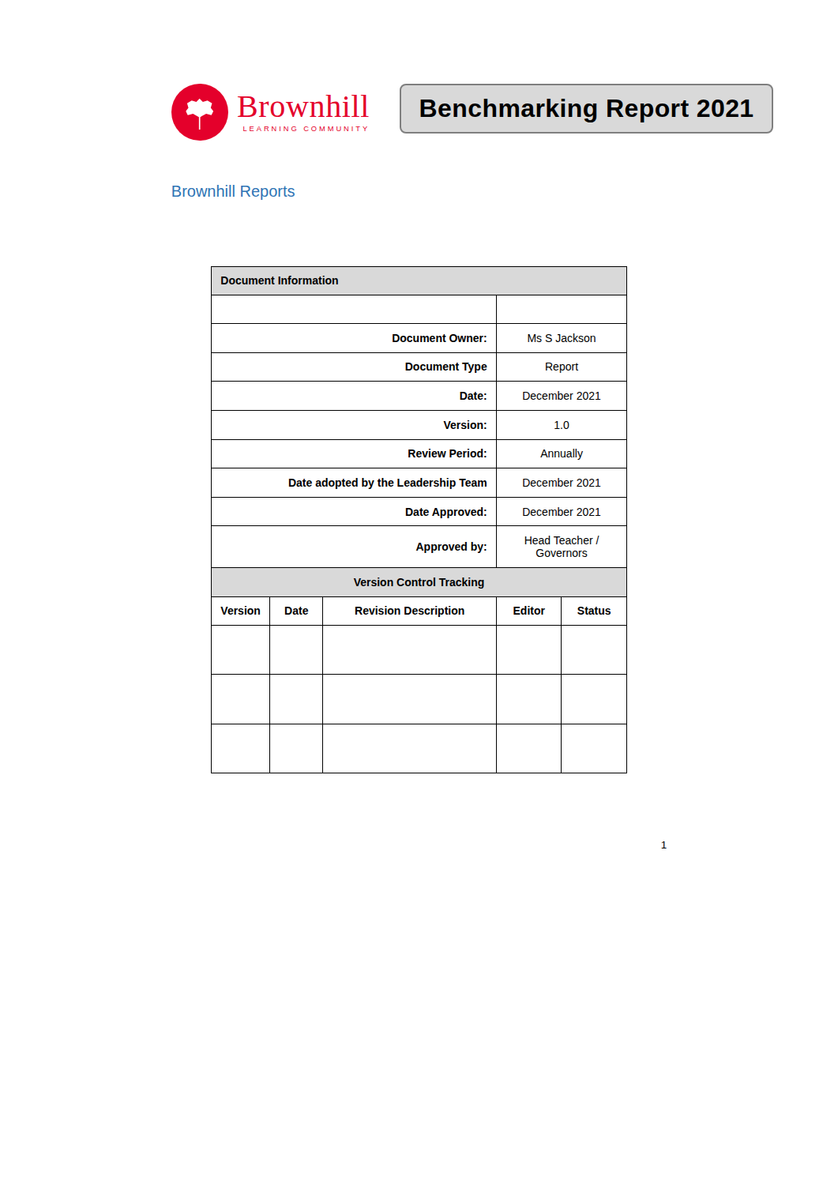Brownhill
LEARNING COMMUNITY
Benchmarking Report 2021
Brownhill Reports
| Document Information |
| Document Owner: | Ms S Jackson |
| Document Type | Report |
| Date: | December 2021 |
| Version: | 1.0 |
| Review Period: | Annually |
| Date adopted by the Leadership Team | December 2021 |
| Date Approved: | December 2021 |
| Approved by: | Head Teacher / Governors |
| Version Control Tracking |
| Version | Date | Revision Description | Editor | Status |
1